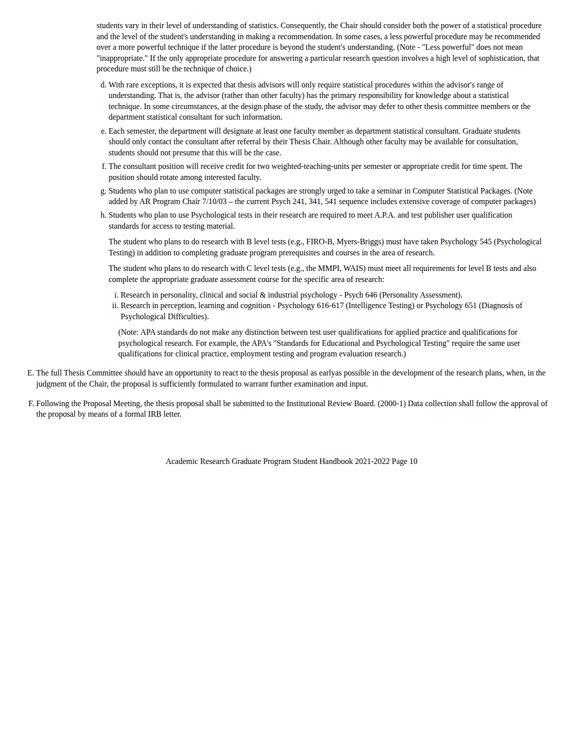students vary in their level of understanding of statistics. Consequently, the Chair should consider both the power of a statistical procedure and the level of the student's understanding in making a recommendation. In some cases, a less powerful procedure may be recommended over a more powerful technique if the latter procedure is beyond the student's understanding. (Note - "Less powerful" does not mean "inappropriate." If the only appropriate procedure for answering a particular research question involves a high level of sophistication, that procedure must still be the technique of choice.)
With rare exceptions, it is expected that thesis advisors will only require statistical procedures within the advisor's range of understanding. That is, the advisor (rather than other faculty) has the primary responsibility for knowledge about a statistical technique. In some circumstances, at the design phase of the study, the advisor may defer to other thesis committee members or the department statistical consultant for such information.
Each semester, the department will designate at least one faculty member as department statistical consultant. Graduate students should only contact the consultant after referral by their Thesis Chair. Although other faculty may be available for consultation, students should not presume that this will be the case.
The consultant position will receive credit for two weighted-teaching-units per semester or appropriate credit for time spent. The position should rotate among interested faculty.
Students who plan to use computer statistical packages are strongly urged to take a seminar in Computer Statistical Packages. (Note added by AR Program Chair 7/10/03 – the current Psych 241, 341, 541 sequence includes extensive coverage of computer packages)
Students who plan to use Psychological tests in their research are required to meet A.P.A. and test publisher user qualification standards for access to testing material.
The student who plans to do research with B level tests (e.g., FIRO-B, Myers-Briggs) must have taken Psychology 545 (Psychological Testing) in addition to completing graduate program prerequisites and courses in the area of research.
The student who plans to do research with C level tests (e.g., the MMPI, WAIS) must meet all requirements for level B tests and also complete the appropriate graduate assessment course for the specific area of research:
Research in personality, clinical and social & industrial psychology - Psych 646 (Personality Assessment).
Research in perception, learning and cognition - Psychology 616-617 (Intelligence Testing) or Psychology 651 (Diagnosis of Psychological Difficulties).
(Note: APA standards do not make any distinction between test user qualifications for applied practice and qualifications for psychological research. For example, the APA's "Standards for Educational and Psychological Testing" require the same user qualifications for clinical practice, employment testing and program evaluation research.)
The full Thesis Committee should have an opportunity to react to the thesis proposal as earlyas possible in the development of the research plans, when, in the judgment of the Chair, the proposal is sufficiently formulated to warrant further examination and input.
Following the Proposal Meeting, the thesis proposal shall be submitted to the Institutional Review Board. (2000-1) Data collection shall follow the approval of the proposal by means of a formal IRB letter.
Academic Research Graduate Program Student Handbook 2021-2022 Page 10